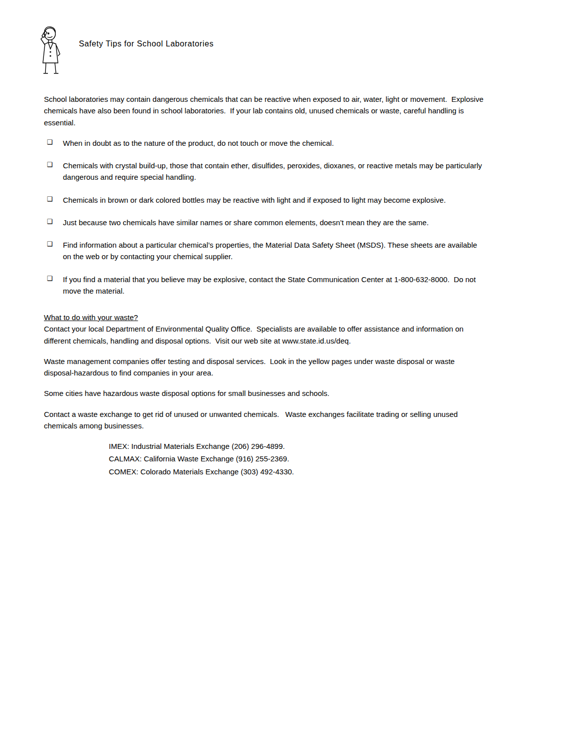Safety Tips for School Laboratories
School laboratories may contain dangerous chemicals that can be reactive when exposed to air, water, light or movement. Explosive chemicals have also been found in school laboratories. If your lab contains old, unused chemicals or waste, careful handling is essential.
When in doubt as to the nature of the product, do not touch or move the chemical.
Chemicals with crystal build-up, those that contain ether, disulfides, peroxides, dioxanes, or reactive metals may be particularly dangerous and require special handling.
Chemicals in brown or dark colored bottles may be reactive with light and if exposed to light may become explosive.
Just because two chemicals have similar names or share common elements, doesn’t mean they are the same.
Find information about a particular chemical’s properties, the Material Data Safety Sheet (MSDS). These sheets are available on the web or by contacting your chemical supplier.
If you find a material that you believe may be explosive, contact the State Communication Center at 1-800-632-8000. Do not move the material.
What to do with your waste?
Contact your local Department of Environmental Quality Office. Specialists are available to offer assistance and information on different chemicals, handling and disposal options. Visit our web site at www.state.id.us/deq.
Waste management companies offer testing and disposal services. Look in the yellow pages under waste disposal or waste disposal-hazardous to find companies in your area.
Some cities have hazardous waste disposal options for small businesses and schools.
Contact a waste exchange to get rid of unused or unwanted chemicals. Waste exchanges facilitate trading or selling unused chemicals among businesses.
IMEX: Industrial Materials Exchange (206) 296-4899.
CALMAX: California Waste Exchange (916) 255-2369.
COMEX: Colorado Materials Exchange (303) 492-4330.